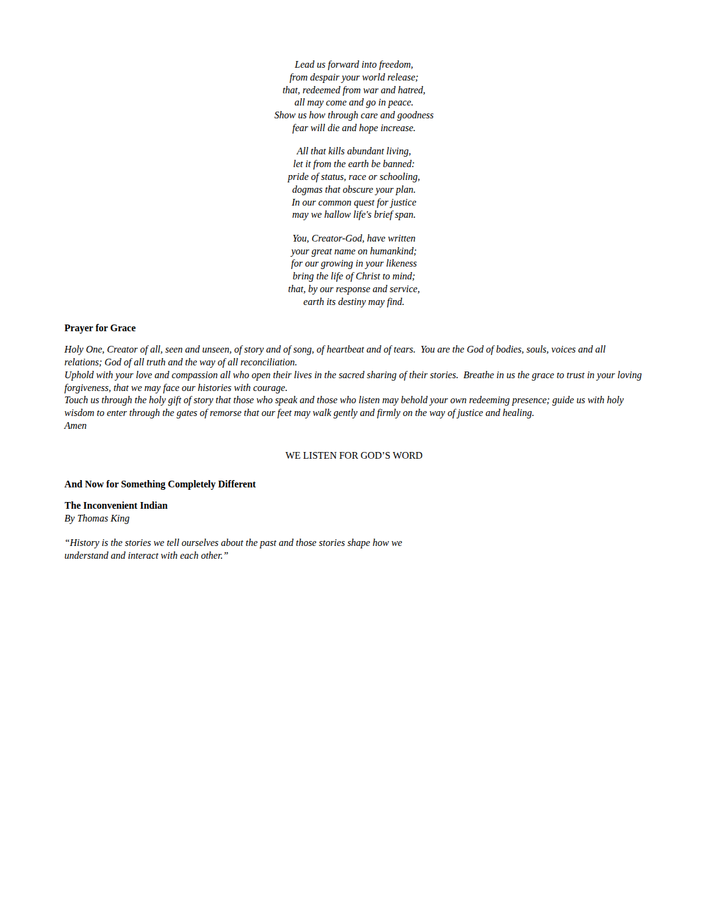Lead us forward into freedom,
from despair your world release;
that, redeemed from war and hatred,
all may come and go in peace.
Show us how through care and goodness
fear will die and hope increase.
All that kills abundant living,
let it from the earth be banned:
pride of status, race or schooling,
dogmas that obscure your plan.
In our common quest for justice
may we hallow life's brief span.
You, Creator-God, have written
your great name on humankind;
for our growing in your likeness
bring the life of Christ to mind;
that, by our response and service,
earth its destiny may find.
Prayer for Grace
Holy One, Creator of all, seen and unseen, of story and of song, of heartbeat and of tears. You are the God of bodies, souls, voices and all relations; God of all truth and the way of all reconciliation.
Uphold with your love and compassion all who open their lives in the sacred sharing of their stories. Breathe in us the grace to trust in your loving forgiveness, that we may face our histories with courage.
Touch us through the holy gift of story that those who speak and those who listen may behold your own redeeming presence; guide us with holy wisdom to enter through the gates of remorse that our feet may walk gently and firmly on the way of justice and healing.
Amen
WE LISTEN FOR GOD’S WORD
And Now for Something Completely Different
The Inconvenient Indian
By Thomas King
“History is the stories we tell ourselves about the past and those stories shape how we understand and interact with each other.”